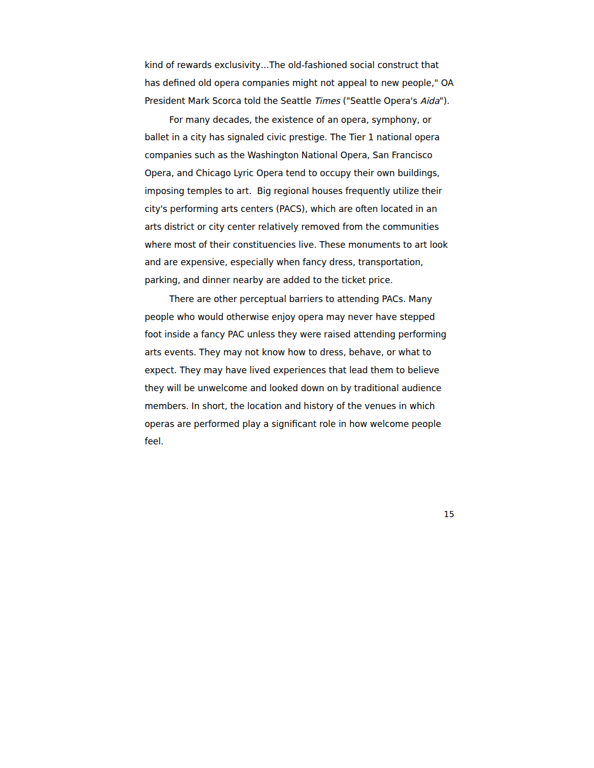kind of rewards exclusivity…The old-fashioned social construct that has defined old opera companies might not appeal to new people," OA President Mark Scorca told the Seattle Times ("Seattle Opera's Aida").
For many decades, the existence of an opera, symphony, or ballet in a city has signaled civic prestige. The Tier 1 national opera companies such as the Washington National Opera, San Francisco Opera, and Chicago Lyric Opera tend to occupy their own buildings, imposing temples to art. Big regional houses frequently utilize their city's performing arts centers (PACS), which are often located in an arts district or city center relatively removed from the communities where most of their constituencies live. These monuments to art look and are expensive, especially when fancy dress, transportation, parking, and dinner nearby are added to the ticket price.
There are other perceptual barriers to attending PACs. Many people who would otherwise enjoy opera may never have stepped foot inside a fancy PAC unless they were raised attending performing arts events. They may not know how to dress, behave, or what to expect. They may have lived experiences that lead them to believe they will be unwelcome and looked down on by traditional audience members. In short, the location and history of the venues in which operas are performed play a significant role in how welcome people feel.
15